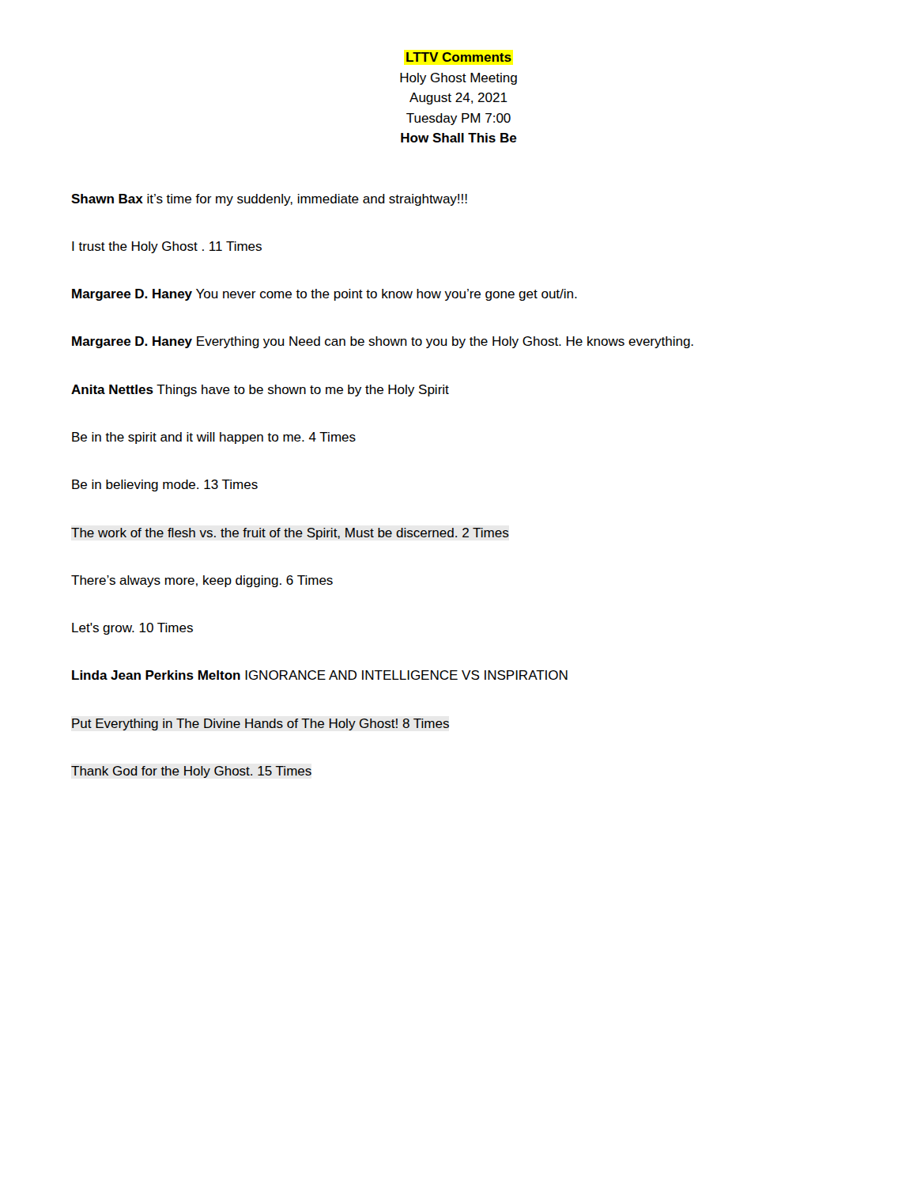LTTV Comments
Holy Ghost Meeting
August 24, 2021
Tuesday PM 7:00
How Shall This Be
Shawn Bax it’s time for my suddenly, immediate and straightway!!!
I trust the Holy Ghost . 11 Times
Margaree D. Haney You never come to the point to know how you’re gone get out/in.
Margaree D. Haney Everything you Need can be shown to you by the Holy Ghost. He knows everything.
Anita Nettles Things have to be shown to me by the Holy Spirit
Be in the spirit and it will happen to me. 4 Times
Be in believing mode. 13 Times
The work of the flesh vs. the fruit of the Spirit, Must be discerned. 2 Times
There’s always more, keep digging. 6 Times
Let's grow. 10 Times
Linda Jean Perkins Melton IGNORANCE AND INTELLIGENCE VS INSPIRATION
Put Everything in The Divine Hands of The Holy Ghost! 8 Times
Thank God for the Holy Ghost. 15 Times